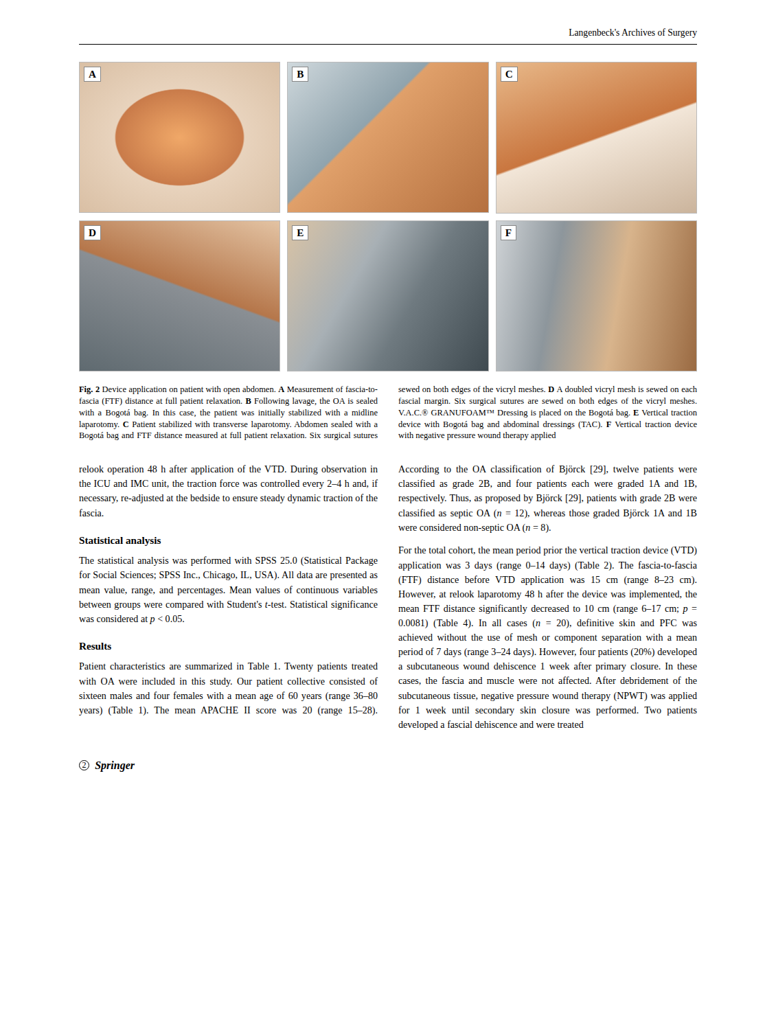Langenbeck's Archives of Surgery
A
B
C
D
E
F
Fig. 2 Device application on patient with open abdomen. A Measurement of fascia-to-fascia (FTF) distance at full patient relaxation. B Following lavage, the OA is sealed with a Bogotá bag. In this case, the patient was initially stabilized with a midline laparotomy. C Patient stabilized with transverse laparotomy. Abdomen sealed with a Bogotá bag and FTF distance measured at full patient relaxation. Six surgical sutures sewed on both edges of the vicryl meshes. D A doubled vicryl mesh is sewed on each fascial margin. Six surgical sutures are sewed on both edges of the vicryl meshes. V.A.C.® GRANUFOAM™ Dressing is placed on the Bogotá bag. E Vertical traction device with Bogotá bag and abdominal dressings (TAC). F Vertical traction device with negative pressure wound therapy applied
relook operation 48 h after application of the VTD. During observation in the ICU and IMC unit, the traction force was controlled every 2–4 h and, if necessary, re-adjusted at the bedside to ensure steady dynamic traction of the fascia.
Statistical analysis
The statistical analysis was performed with SPSS 25.0 (Statistical Package for Social Sciences; SPSS Inc., Chicago, IL, USA). All data are presented as mean value, range, and percentages. Mean values of continuous variables between groups were compared with Student's t-test. Statistical significance was considered at p < 0.05.
Results
Patient characteristics are summarized in Table 1. Twenty patients treated with OA were included in this study. Our patient collective consisted of sixteen males and four females with a mean age of 60 years (range 36–80 years) (Table 1). The mean APACHE II score was 20 (range 15–28). According to the OA classification of Björck [29], twelve patients were classified as grade 2B, and four patients each were graded 1A and 1B, respectively. Thus, as proposed by Björck [29], patients with grade 2B were classified as septic OA (n = 12), whereas those graded Björck 1A and 1B were considered non-septic OA (n = 8).
For the total cohort, the mean period prior the vertical traction device (VTD) application was 3 days (range 0–14 days) (Table 2). The fascia-to-fascia (FTF) distance before VTD application was 15 cm (range 8–23 cm). However, at relook laparotomy 48 h after the device was implemented, the mean FTF distance significantly decreased to 10 cm (range 6–17 cm; p = 0.0081) (Table 4). In all cases (n = 20), definitive skin and PFC was achieved without the use of mesh or component separation with a mean period of 7 days (range 3–24 days). However, four patients (20%) developed a subcutaneous wound dehiscence 1 week after primary closure. In these cases, the fascia and muscle were not affected. After debridement of the subcutaneous tissue, negative pressure wound therapy (NPWT) was applied for 1 week until secondary skin closure was performed. Two patients developed a fascial dehiscence and were treated
2 Springer